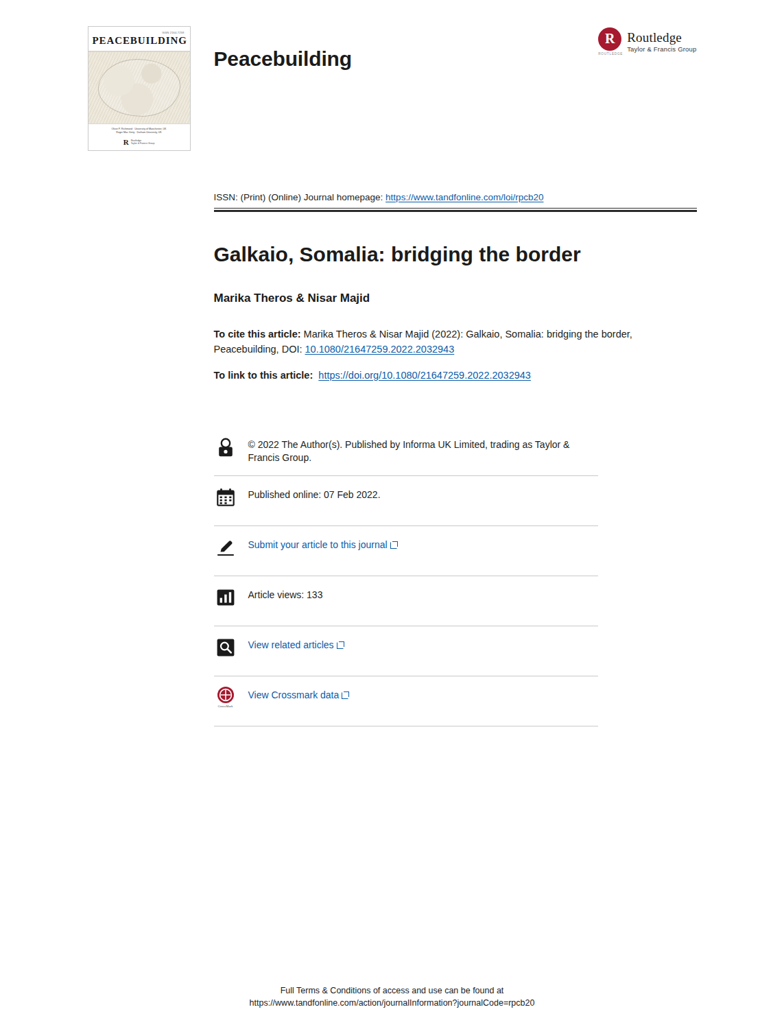ISSN 2164-7259
PEACEBUILDING
Oliver P. Richmond · University of Manchester, UK
Roger Mac Ginty · Durham University, UK
R Routledge
Taylor & Francis Group
Peacebuilding
R
ROUTLEDGE
Routledge Taylor & Francis Group
ISSN: (Print) (Online) Journal homepage: https://www.tandfonline.com/loi/rpcb20
Galkaio, Somalia: bridging the border
Marika Theros & Nisar Majid
To cite this article: Marika Theros & Nisar Majid (2022): Galkaio, Somalia: bridging the border, Peacebuilding, DOI: 10.1080/21647259.2022.2032943
To link to this article: https://doi.org/10.1080/21647259.2022.2032943
© 2022 The Author(s). Published by Informa UK Limited, trading as Taylor & Francis Group.
Published online: 07 Feb 2022.
Submit your article to this journal
Article views: 133
View related articles
CrossMark
View Crossmark data
Full Terms & Conditions of access and use can be found at
https://www.tandfonline.com/action/journalInformation?journalCode=rpcb20